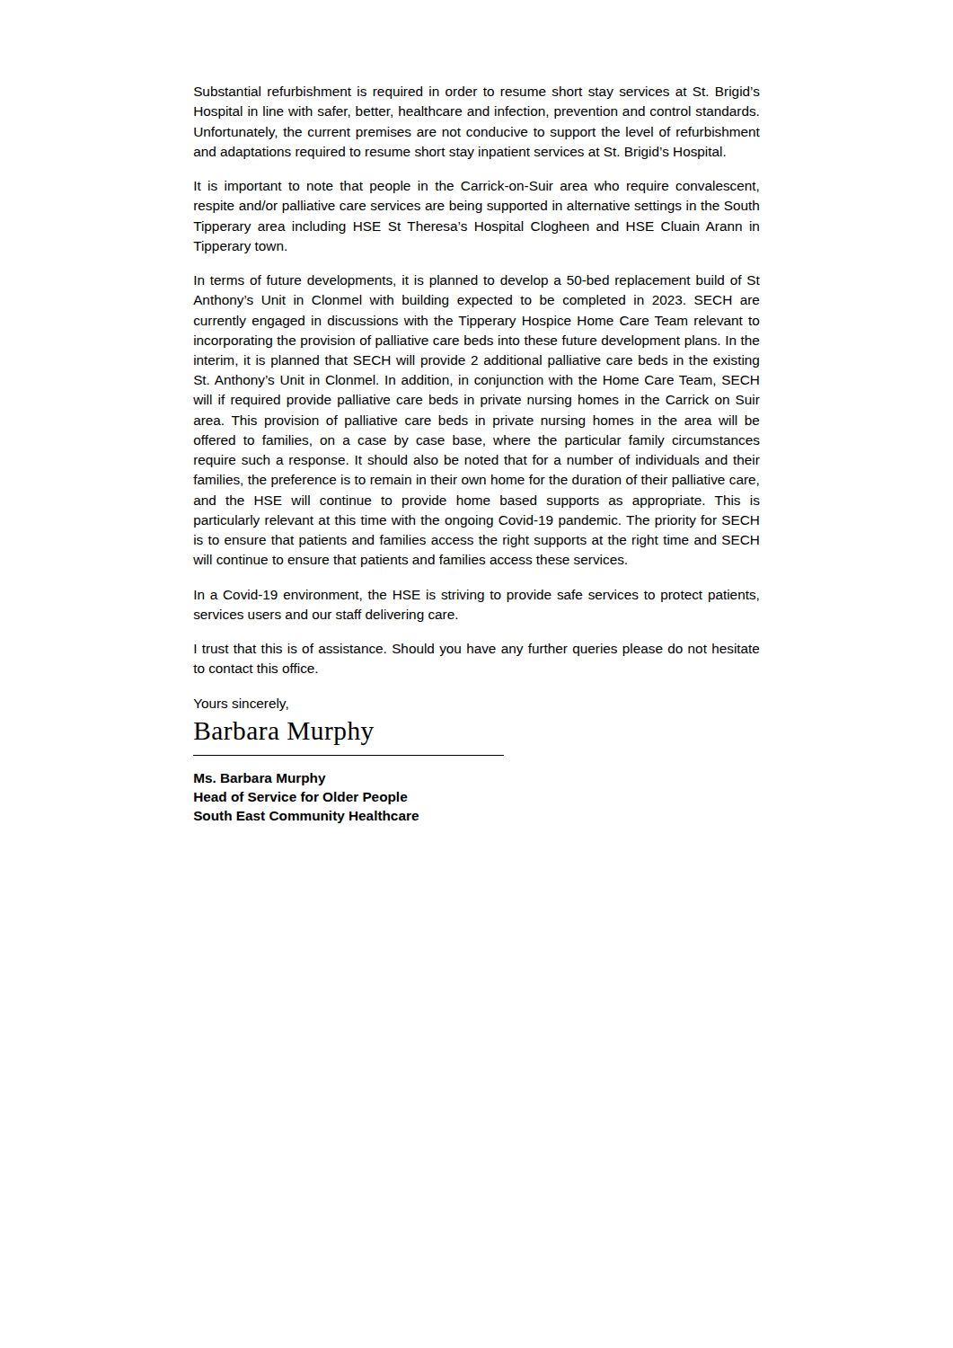Substantial refurbishment is required in order to resume short stay services at St. Brigid’s Hospital in line with safer, better, healthcare and infection, prevention and control standards. Unfortunately, the current premises are not conducive to support the level of refurbishment and adaptations required to resume short stay inpatient services at St. Brigid’s Hospital.
It is important to note that people in the Carrick-on-Suir area who require convalescent, respite and/or palliative care services are being supported in alternative settings in the South Tipperary area including HSE St Theresa’s Hospital Clogheen and HSE Cluain Arann in Tipperary town.
In terms of future developments, it is planned to develop a 50-bed replacement build of St Anthony’s Unit in Clonmel with building expected to be completed in 2023. SECH are currently engaged in discussions with the Tipperary Hospice Home Care Team relevant to incorporating the provision of palliative care beds into these future development plans. In the interim, it is planned that SECH will provide 2 additional palliative care beds in the existing St. Anthony’s Unit in Clonmel. In addition, in conjunction with the Home Care Team, SECH will if required provide palliative care beds in private nursing homes in the Carrick on Suir area. This provision of palliative care beds in private nursing homes in the area will be offered to families, on a case by case base, where the particular family circumstances require such a response. It should also be noted that for a number of individuals and their families, the preference is to remain in their own home for the duration of their palliative care, and the HSE will continue to provide home based supports as appropriate. This is particularly relevant at this time with the ongoing Covid-19 pandemic. The priority for SECH is to ensure that patients and families access the right supports at the right time and SECH will continue to ensure that patients and families access these services.
In a Covid-19 environment, the HSE is striving to provide safe services to protect patients, services users and our staff delivering care.
I trust that this is of assistance. Should you have any further queries please do not hesitate to contact this office.
Yours sincerely,
Barbara Murphy
Ms. Barbara Murphy
Head of Service for Older People
South East Community Healthcare